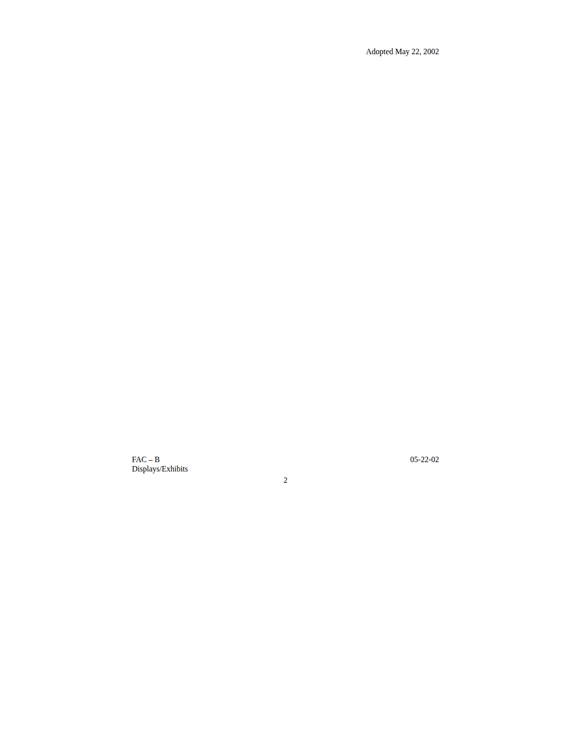Adopted May 22, 2002
FAC – B
Displays/Exhibits
05-22-02
2